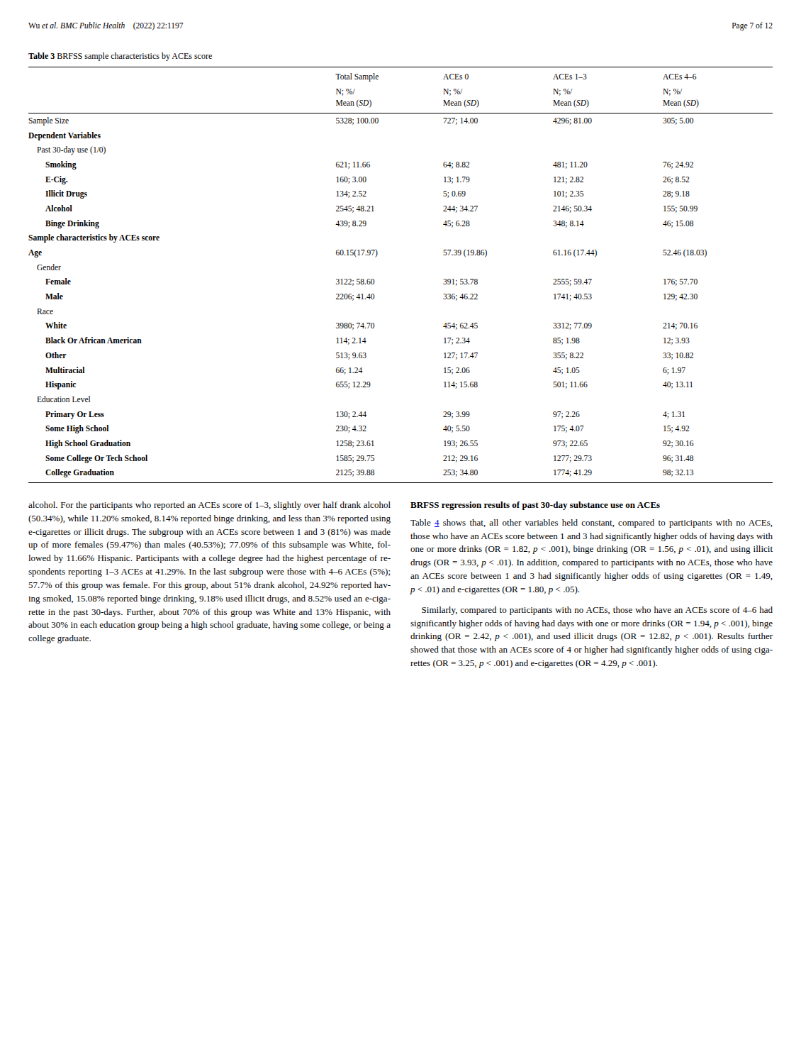Wu et al. BMC Public Health (2022) 22:1197
Page 7 of 12
Table 3 BRFSS sample characteristics by ACEs score
| | Total Sample | ACEs 0 | ACEs 1–3 | ACEs 4–6 |
| --- | --- | --- | --- | --- |
| | N; %/ Mean ( SD ) | N; %/ Mean ( SD ) | N; %/ Mean ( SD ) | N; %/ Mean ( SD ) |
| Sample Size | 5328; 100.00 | 727; 14.00 | 4296; 81.00 | 305; 5.00 |
| Dependent Variables | | | | |
| Past 30-day use (1/0) | | | | |
| Smoking | 621; 11.66 | 64; 8.82 | 481; 11.20 | 76; 24.92 |
| E-Cig. | 160; 3.00 | 13; 1.79 | 121; 2.82 | 26; 8.52 |
| Illicit Drugs | 134; 2.52 | 5; 0.69 | 101; 2.35 | 28; 9.18 |
| Alcohol | 2545; 48.21 | 244; 34.27 | 2146; 50.34 | 155; 50.99 |
| Binge Drinking | 439; 8.29 | 45; 6.28 | 348; 8.14 | 46; 15.08 |
| Sample characteristics by ACEs score | | | | |
| Age | 60.15(17.97) | 57.39 (19.86) | 61.16 (17.44) | 52.46 (18.03) |
| Gender | | | | |
| Female | 3122; 58.60 | 391; 53.78 | 2555; 59.47 | 176; 57.70 |
| Male | 2206; 41.40 | 336; 46.22 | 1741; 40.53 | 129; 42.30 |
| Race | | | | |
| White | 3980; 74.70 | 454; 62.45 | 3312; 77.09 | 214; 70.16 |
| Black Or African American | 114; 2.14 | 17; 2.34 | 85; 1.98 | 12; 3.93 |
| Other | 513; 9.63 | 127; 17.47 | 355; 8.22 | 33; 10.82 |
| Multiracial | 66; 1.24 | 15; 2.06 | 45; 1.05 | 6; 1.97 |
| Hispanic | 655; 12.29 | 114; 15.68 | 501; 11.66 | 40; 13.11 |
| Education Level | | | | |
| Primary Or Less | 130; 2.44 | 29; 3.99 | 97; 2.26 | 4; 1.31 |
| Some High School | 230; 4.32 | 40; 5.50 | 175; 4.07 | 15; 4.92 |
| High School Graduation | 1258; 23.61 | 193; 26.55 | 973; 22.65 | 92; 30.16 |
| Some College Or Tech School | 1585; 29.75 | 212; 29.16 | 1277; 29.73 | 96; 31.48 |
| College Graduation | 2125; 39.88 | 253; 34.80 | 1774; 41.29 | 98; 32.13 |
alcohol. For the participants who reported an ACEs score of 1–3, slightly over half drank alcohol (50.34%), while 11.20% smoked, 8.14% reported binge drinking, and less than 3% reported using e-cigarettes or illicit drugs. The subgroup with an ACEs score between 1 and 3 (81%) was made up of more females (59.47%) than males (40.53%); 77.09% of this subsample was White, followed by 11.66% Hispanic. Participants with a college degree had the highest percentage of respondents reporting 1–3 ACEs at 41.29%. In the last subgroup were those with 4–6 ACEs (5%); 57.7% of this group was female. For this group, about 51% drank alcohol, 24.92% reported having smoked, 15.08% reported binge drinking, 9.18% used illicit drugs, and 8.52% used an e-cigarette in the past 30-days. Further, about 70% of this group was White and 13% Hispanic, with about 30% in each education group being a high school graduate, having some college, or being a college graduate.
BRFSS regression results of past 30-day substance use on ACEs
Table 4 shows that, all other variables held constant, compared to participants with no ACEs, those who have an ACEs score between 1 and 3 had significantly higher odds of having days with one or more drinks (OR = 1.82, p < .001), binge drinking (OR = 1.56, p < .01), and using illicit drugs (OR = 3.93, p < .01). In addition, compared to participants with no ACEs, those who have an ACEs score between 1 and 3 had significantly higher odds of using cigarettes (OR = 1.49, p < .01) and e-cigarettes (OR = 1.80, p < .05).
Similarly, compared to participants with no ACEs, those who have an ACEs score of 4–6 had significantly higher odds of having had days with one or more drinks (OR = 1.94, p < .001), binge drinking (OR = 2.42, p < .001), and used illicit drugs (OR = 12.82, p < .001). Results further showed that those with an ACEs score of 4 or higher had significantly higher odds of using cigarettes (OR = 3.25, p < .001) and e-cigarettes (OR = 4.29, p < .001).